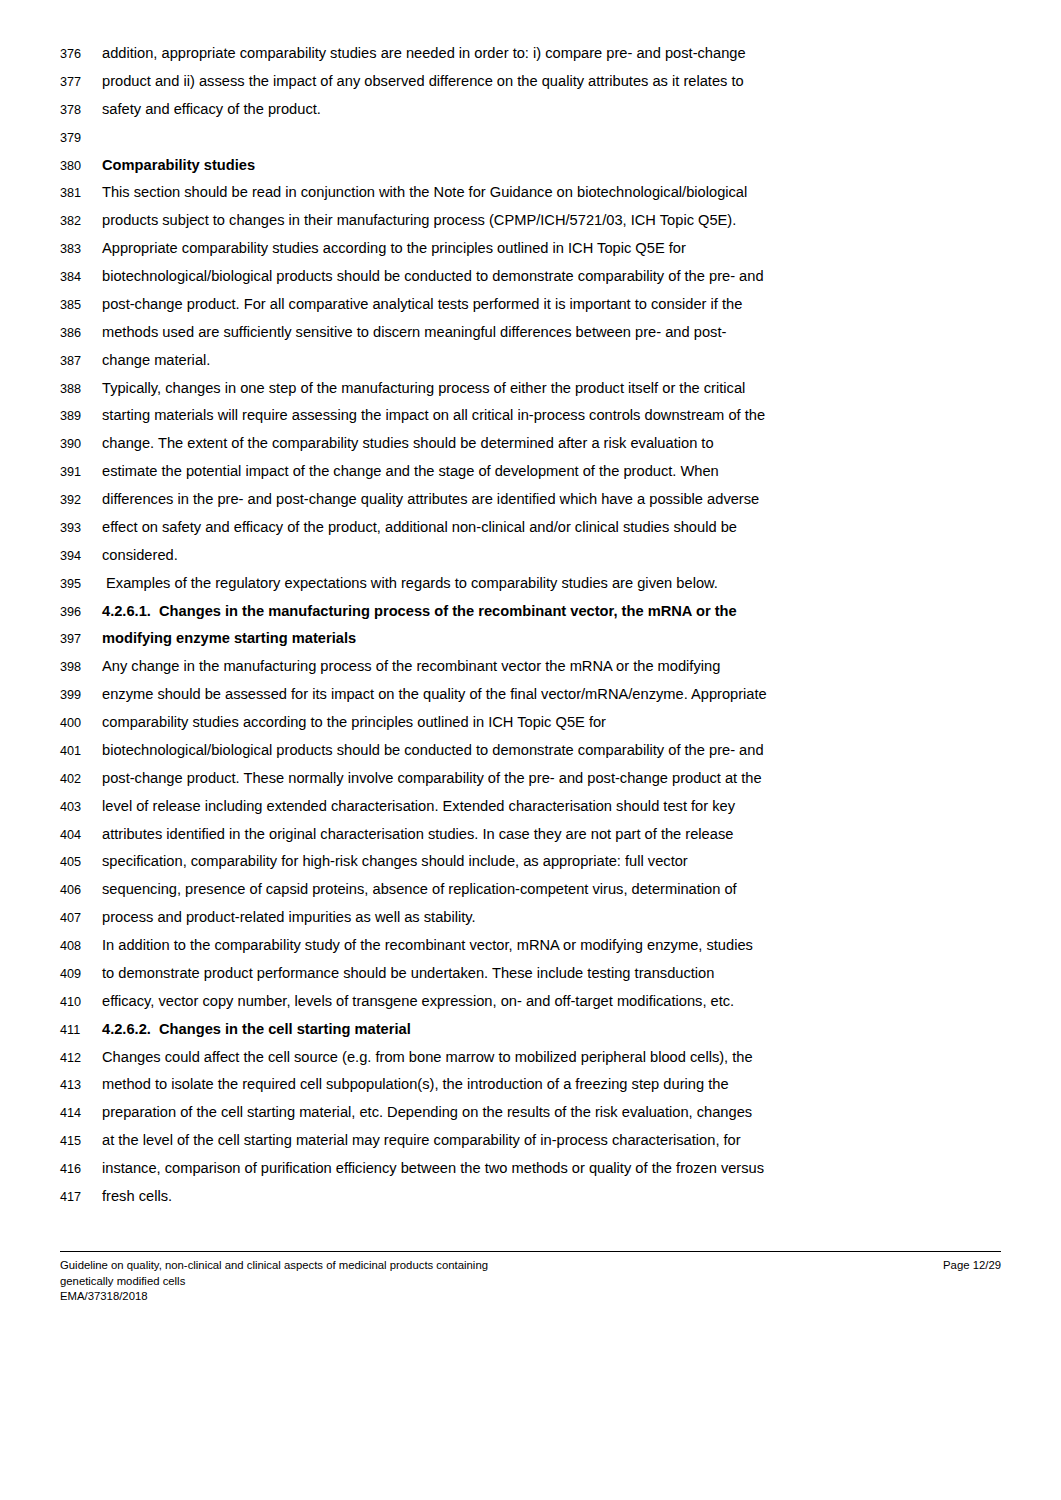376
addition, appropriate comparability studies are needed in order to: i) compare pre- and post-change
377
product and ii) assess the impact of any observed difference on the quality attributes as it relates to
378
safety and efficacy of the product.
379
380
Comparability studies
381
This section should be read in conjunction with the Note for Guidance on biotechnological/biological
382
products subject to changes in their manufacturing process (CPMP/ICH/5721/03, ICH Topic Q5E).
383
Appropriate comparability studies according to the principles outlined in ICH Topic Q5E for
384
biotechnological/biological products should be conducted to demonstrate comparability of the pre- and
385
post-change product. For all comparative analytical tests performed it is important to consider if the
386
methods used are sufficiently sensitive to discern meaningful differences between pre- and post-
387
change material.
388
Typically, changes in one step of the manufacturing process of either the product itself or the critical
389
starting materials will require assessing the impact on all critical in-process controls downstream of the
390
change. The extent of the comparability studies should be determined after a risk evaluation to
391
estimate the potential impact of the change and the stage of development of the product. When
392
differences in the pre- and post-change quality attributes are identified which have a possible adverse
393
effect on safety and efficacy of the product, additional non-clinical and/or clinical studies should be
394
considered.
395
Examples of the regulatory expectations with regards to comparability studies are given below.
396
4.2.6.1. Changes in the manufacturing process of the recombinant vector, the mRNA or the
397
modifying enzyme starting materials
398
Any change in the manufacturing process of the recombinant vector the mRNA or the modifying
399
enzyme should be assessed for its impact on the quality of the final vector/mRNA/enzyme. Appropriate
400
comparability studies according to the principles outlined in ICH Topic Q5E for
401
biotechnological/biological products should be conducted to demonstrate comparability of the pre- and
402
post-change product. These normally involve comparability of the pre- and post-change product at the
403
level of release including extended characterisation. Extended characterisation should test for key
404
attributes identified in the original characterisation studies. In case they are not part of the release
405
specification, comparability for high-risk changes should include, as appropriate: full vector
406
sequencing, presence of capsid proteins, absence of replication-competent virus, determination of
407
process and product-related impurities as well as stability.
408
In addition to the comparability study of the recombinant vector, mRNA or modifying enzyme, studies
409
to demonstrate product performance should be undertaken. These include testing transduction
410
efficacy, vector copy number, levels of transgene expression, on- and off-target modifications, etc.
411
4.2.6.2. Changes in the cell starting material
412
Changes could affect the cell source (e.g. from bone marrow to mobilized peripheral blood cells), the
413
method to isolate the required cell subpopulation(s), the introduction of a freezing step during the
414
preparation of the cell starting material, etc. Depending on the results of the risk evaluation, changes
415
at the level of the cell starting material may require comparability of in-process characterisation, for
416
instance, comparison of purification efficiency between the two methods or quality of the frozen versus
417
fresh cells.
Guideline on quality, non-clinical and clinical aspects of medicinal products containing
genetically modified cells
EMA/37318/2018
Page 12/29